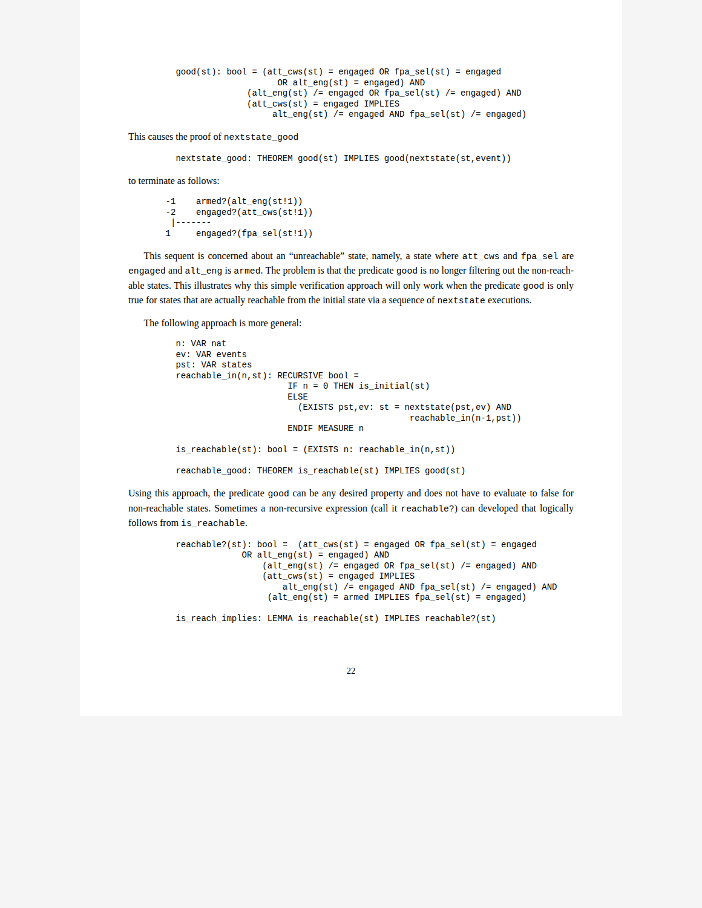good(st): bool = (att_cws(st) = engaged OR fpa_sel(st) = engaged
                        OR alt_eng(st) = engaged) AND
                  (alt_eng(st) /= engaged OR fpa_sel(st) /= engaged) AND
                  (att_cws(st) = engaged IMPLIES
                       alt_eng(st) /= engaged AND fpa_sel(st) /= engaged)
This causes the proof of nextstate_good
    nextstate_good: THEOREM good(st) IMPLIES good(nextstate(st,event))
to terminate as follows:
  -1    armed?(alt_eng(st!1))
  -2    engaged?(att_cws(st!1))
   |-------
  1     engaged?(fpa_sel(st!1))
This sequent is concerned about an “unreachable” state, namely, a state where att_cws and fpa_sel are engaged and alt_eng is armed. The problem is that the predicate good is no longer filtering out the non-reachable states. This illustrates why this simple verification approach will only work when the predicate good is only true for states that are actually reachable from the initial state via a sequence of nextstate executions.
The following approach is more general:
    n: VAR nat
    ev: VAR events
    pst: VAR states
    reachable_in(n,st): RECURSIVE bool =
                          IF n = 0 THEN is_initial(st)
                          ELSE
                            (EXISTS pst,ev: st = nextstate(pst,ev) AND
                                                  reachable_in(n-1,pst))
                          ENDIF MEASURE n

    is_reachable(st): bool = (EXISTS n: reachable_in(n,st))

    reachable_good: THEOREM is_reachable(st) IMPLIES good(st)
Using this approach, the predicate good can be any desired property and does not have to evaluate to false for non-reachable states. Sometimes a non-recursive expression (call it reachable?) can developed that logically follows from is_reachable.
    reachable?(st): bool =  (att_cws(st) = engaged OR fpa_sel(st) = engaged
                 OR alt_eng(st) = engaged) AND
                     (alt_eng(st) /= engaged OR fpa_sel(st) /= engaged) AND
                     (att_cws(st) = engaged IMPLIES
                         alt_eng(st) /= engaged AND fpa_sel(st) /= engaged) AND
                      (alt_eng(st) = armed IMPLIES fpa_sel(st) = engaged)

    is_reach_implies: LEMMA is_reachable(st) IMPLIES reachable?(st)
22